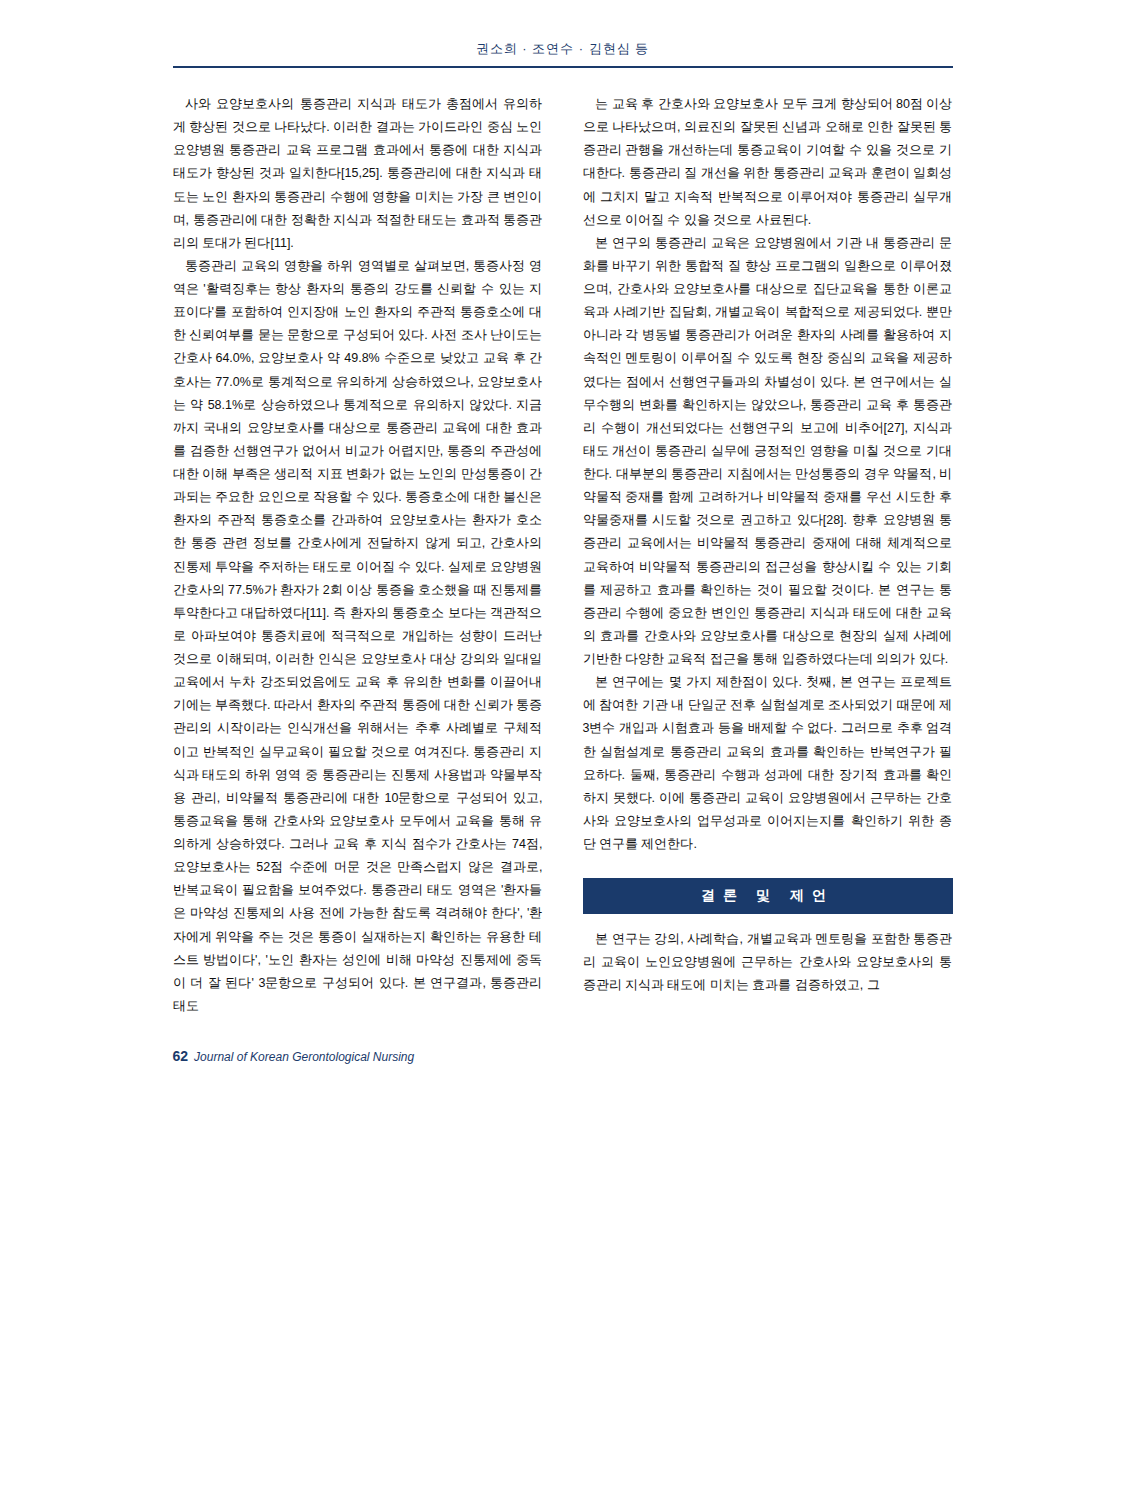권소희 · 조연수 · 김현심 등
사와 요양보호사의 통증관리 지식과 태도가 총점에서 유의하게 향상된 것으로 나타났다. 이러한 결과는 가이드라인 중심 노인요양병원 통증관리 교육 프로그램 효과에서 통증에 대한 지식과 태도가 향상된 것과 일치한다[15,25]. 통증관리에 대한 지식과 태도는 노인 환자의 통증관리 수행에 영향을 미치는 가장 큰 변인이며, 통증관리에 대한 정확한 지식과 적절한 태도는 효과적 통증관리의 토대가 된다[11].
통증관리 교육의 영향을 하위 영역별로 살펴보면, 통증사정 영역은 '활력징후는 항상 환자의 통증의 강도를 신뢰할 수 있는 지표이다'를 포함하여 인지장애 노인 환자의 주관적 통증호소에 대한 신뢰여부를 묻는 문항으로 구성되어 있다. 사전 조사 난이도는 간호사 64.0%, 요양보호사 약 49.8% 수준으로 낮았고 교육 후 간호사는 77.0%로 통계적으로 유의하게 상승하였으나, 요양보호사는 약 58.1%로 상승하였으나 통계적으로 유의하지 않았다. 지금까지 국내의 요양보호사를 대상으로 통증관리 교육에 대한 효과를 검증한 선행연구가 없어서 비교가 어렵지만, 통증의 주관성에 대한 이해 부족은 생리적 지표 변화가 없는 노인의 만성통증이 간과되는 주요한 요인으로 작용할 수 있다. 통증호소에 대한 불신은 환자의 주관적 통증호소를 간과하여 요양보호사는 환자가 호소한 통증 관련 정보를 간호사에게 전달하지 않게 되고, 간호사의 진통제 투약을 주저하는 태도로 이어질 수 있다. 실제로 요양병원 간호사의 77.5%가 환자가 2회 이상 통증을 호소했을 때 진통제를 투약한다고 대답하였다[11]. 즉 환자의 통증호소 보다는 객관적으로 아파보여야 통증치료에 적극적으로 개입하는 성향이 드러난 것으로 이해되며, 이러한 인식은 요양보호사 대상 강의와 일대일 교육에서 누차 강조되었음에도 교육 후 유의한 변화를 이끌어내기에는 부족했다. 따라서 환자의 주관적 통증에 대한 신뢰가 통증관리의 시작이라는 인식개선을 위해서는 추후 사례별로 구체적이고 반복적인 실무교육이 필요할 것으로 여겨진다. 통증관리 지식과 태도의 하위 영역 중 통증관리는 진통제 사용법과 약물부작용 관리, 비약물적 통증관리에 대한 10문항으로 구성되어 있고, 통증교육을 통해 간호사와 요양보호사 모두에서 교육을 통해 유의하게 상승하였다. 그러나 교육 후 지식 점수가 간호사는 74점, 요양보호사는 52점 수준에 머문 것은 만족스럽지 않은 결과로, 반복교육이 필요함을 보여주었다. 통증관리 태도 영역은 '환자들은 마약성 진통제의 사용 전에 가능한 참도록 격려해야 한다', '환자에게 위약을 주는 것은 통증이 실재하는지 확인하는 유용한 테스트 방법이다', '노인 환자는 성인에 비해 마약성 진통제에 중독이 더 잘 된다' 3문항으로 구성되어 있다. 본 연구결과, 통증관리 태도
는 교육 후 간호사와 요양보호사 모두 크게 향상되어 80점 이상으로 나타났으며, 의료진의 잘못된 신념과 오해로 인한 잘못된 통증관리 관행을 개선하는데 통증교육이 기여할 수 있을 것으로 기대한다. 통증관리 질 개선을 위한 통증관리 교육과 훈련이 일회성에 그치지 말고 지속적 반복적으로 이루어져야 통증관리 실무개선으로 이어질 수 있을 것으로 사료된다.
본 연구의 통증관리 교육은 요양병원에서 기관 내 통증관리 문화를 바꾸기 위한 통합적 질 향상 프로그램의 일환으로 이루어졌으며, 간호사와 요양보호사를 대상으로 집단교육을 통한 이론교육과 사례기반 집담회, 개별교육이 복합적으로 제공되었다. 뿐만 아니라 각 병동별 통증관리가 어려운 환자의 사례를 활용하여 지속적인 멘토링이 이루어질 수 있도록 현장 중심의 교육을 제공하였다는 점에서 선행연구들과의 차별성이 있다. 본 연구에서는 실무수행의 변화를 확인하지는 않았으나, 통증관리 교육 후 통증관리 수행이 개선되었다는 선행연구의 보고에 비추어[27], 지식과 태도 개선이 통증관리 실무에 긍정적인 영향을 미칠 것으로 기대한다. 대부분의 통증관리 지침에서는 만성통증의 경우 약물적, 비약물적 중재를 함께 고려하거나 비약물적 중재를 우선 시도한 후 약물중재를 시도할 것으로 권고하고 있다[28]. 향후 요양병원 통증관리 교육에서는 비약물적 통증관리 중재에 대해 체계적으로 교육하여 비약물적 통증관리의 접근성을 향상시킬 수 있는 기회를 제공하고 효과를 확인하는 것이 필요할 것이다. 본 연구는 통증관리 수행에 중요한 변인인 통증관리 지식과 태도에 대한 교육의 효과를 간호사와 요양보호사를 대상으로 현장의 실제 사례에 기반한 다양한 교육적 접근을 통해 입증하였다는데 의의가 있다.
본 연구에는 몇 가지 제한점이 있다. 첫째, 본 연구는 프로젝트에 참여한 기관 내 단일군 전후 실험설계로 조사되었기 때문에 제 3변수 개입과 시험효과 등을 배제할 수 없다. 그러므로 추후 엄격한 실험설계로 통증관리 교육의 효과를 확인하는 반복연구가 필요하다. 둘째, 통증관리 수행과 성과에 대한 장기적 효과를 확인하지 못했다. 이에 통증관리 교육이 요양병원에서 근무하는 간호사와 요양보호사의 업무성과로 이어지는지를 확인하기 위한 종단 연구를 제언한다.
결론 및 제언
본 연구는 강의, 사례학습, 개별교육과 멘토링을 포함한 통증관리 교육이 노인요양병원에 근무하는 간호사와 요양보호사의 통증관리 지식과 태도에 미치는 효과를 검증하였고, 그
62 Journal of Korean Gerontological Nursing